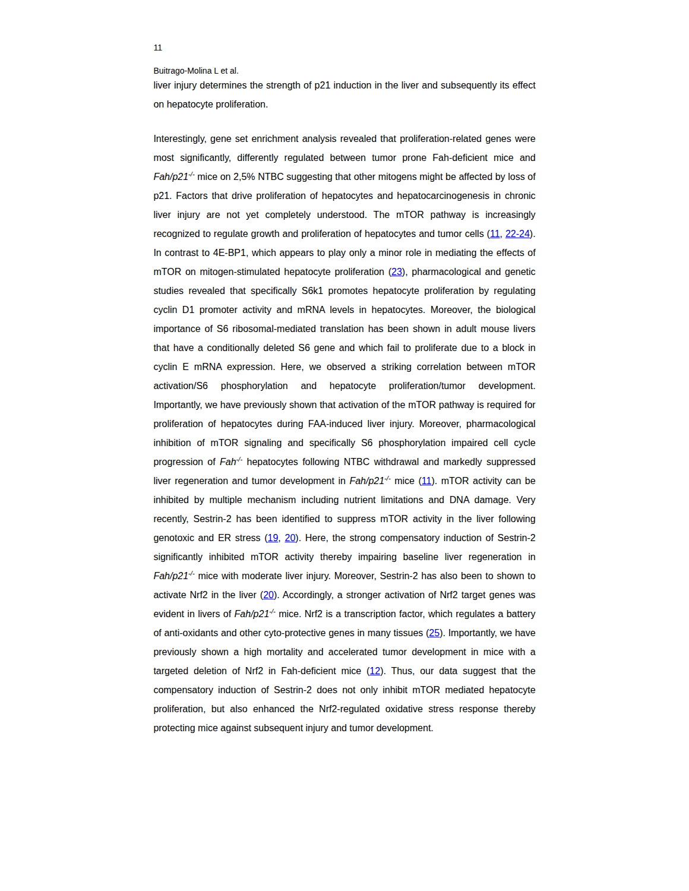11
Buitrago-Molina L et al.
liver injury determines the strength of p21 induction in the liver and subsequently its effect on hepatocyte proliferation.
Interestingly, gene set enrichment analysis revealed that proliferation-related genes were most significantly, differently regulated between tumor prone Fah-deficient mice and Fah/p21-/- mice on 2,5% NTBC suggesting that other mitogens might be affected by loss of p21. Factors that drive proliferation of hepatocytes and hepatocarcinogenesis in chronic liver injury are not yet completely understood. The mTOR pathway is increasingly recognized to regulate growth and proliferation of hepatocytes and tumor cells (11, 22-24). In contrast to 4E-BP1, which appears to play only a minor role in mediating the effects of mTOR on mitogen-stimulated hepatocyte proliferation (23), pharmacological and genetic studies revealed that specifically S6k1 promotes hepatocyte proliferation by regulating cyclin D1 promoter activity and mRNA levels in hepatocytes. Moreover, the biological importance of S6 ribosomal-mediated translation has been shown in adult mouse livers that have a conditionally deleted S6 gene and which fail to proliferate due to a block in cyclin E mRNA expression. Here, we observed a striking correlation between mTOR activation/S6 phosphorylation and hepatocyte proliferation/tumor development. Importantly, we have previously shown that activation of the mTOR pathway is required for proliferation of hepatocytes during FAA-induced liver injury. Moreover, pharmacological inhibition of mTOR signaling and specifically S6 phosphorylation impaired cell cycle progression of Fah-/- hepatocytes following NTBC withdrawal and markedly suppressed liver regeneration and tumor development in Fah/p21-/- mice (11). mTOR activity can be inhibited by multiple mechanism including nutrient limitations and DNA damage. Very recently, Sestrin-2 has been identified to suppress mTOR activity in the liver following genotoxic and ER stress (19, 20). Here, the strong compensatory induction of Sestrin-2 significantly inhibited mTOR activity thereby impairing baseline liver regeneration in Fah/p21-/- mice with moderate liver injury. Moreover, Sestrin-2 has also been to shown to activate Nrf2 in the liver (20). Accordingly, a stronger activation of Nrf2 target genes was evident in livers of Fah/p21-/- mice. Nrf2 is a transcription factor, which regulates a battery of anti-oxidants and other cyto-protective genes in many tissues (25). Importantly, we have previously shown a high mortality and accelerated tumor development in mice with a targeted deletion of Nrf2 in Fah-deficient mice (12). Thus, our data suggest that the compensatory induction of Sestrin-2 does not only inhibit mTOR mediated hepatocyte proliferation, but also enhanced the Nrf2-regulated oxidative stress response thereby protecting mice against subsequent injury and tumor development.